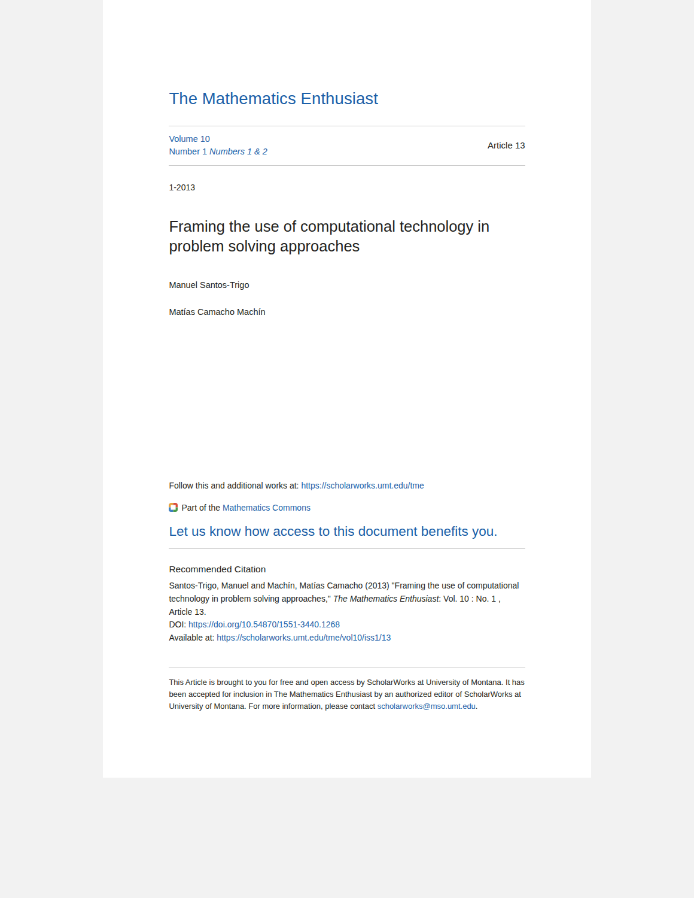The Mathematics Enthusiast
Volume 10
Number 1 Numbers 1 & 2
Article 13
1-2013
Framing the use of computational technology in problem solving approaches
Manuel Santos-Trigo
Matías Camacho Machín
Follow this and additional works at: https://scholarworks.umt.edu/tme
Part of the Mathematics Commons
Let us know how access to this document benefits you.
Recommended Citation
Santos-Trigo, Manuel and Machín, Matías Camacho (2013) "Framing the use of computational technology in problem solving approaches," The Mathematics Enthusiast: Vol. 10 : No. 1 , Article 13.
DOI: https://doi.org/10.54870/1551-3440.1268
Available at: https://scholarworks.umt.edu/tme/vol10/iss1/13
This Article is brought to you for free and open access by ScholarWorks at University of Montana. It has been accepted for inclusion in The Mathematics Enthusiast by an authorized editor of ScholarWorks at University of Montana. For more information, please contact scholarworks@mso.umt.edu.